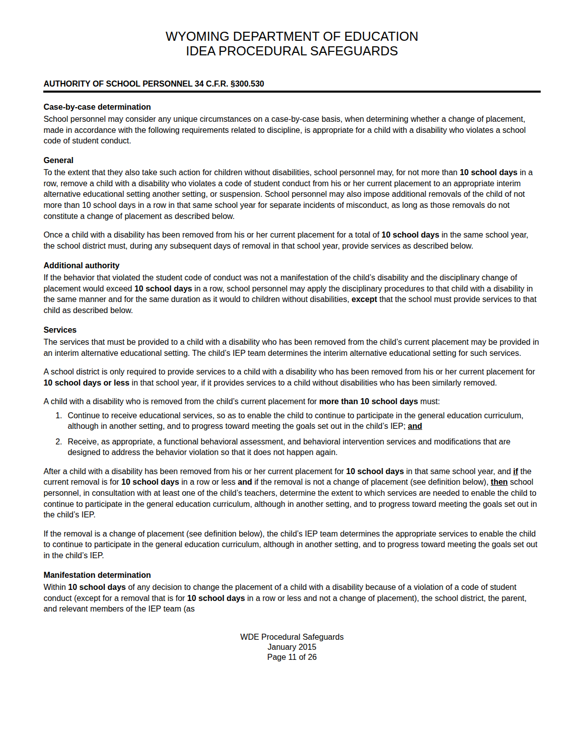WYOMING DEPARTMENT OF EDUCATION
IDEA PROCEDURAL SAFEGUARDS
AUTHORITY OF SCHOOL PERSONNEL 34 C.F.R. §300.530
Case-by-case determination
School personnel may consider any unique circumstances on a case-by-case basis, when determining whether a change of placement, made in accordance with the following requirements related to discipline, is appropriate for a child with a disability who violates a school code of student conduct.
General
To the extent that they also take such action for children without disabilities, school personnel may, for not more than 10 school days in a row, remove a child with a disability who violates a code of student conduct from his or her current placement to an appropriate interim alternative educational setting another setting, or suspension. School personnel may also impose additional removals of the child of not more than 10 school days in a row in that same school year for separate incidents of misconduct, as long as those removals do not constitute a change of placement as described below.
Once a child with a disability has been removed from his or her current placement for a total of 10 school days in the same school year, the school district must, during any subsequent days of removal in that school year, provide services as described below.
Additional authority
If the behavior that violated the student code of conduct was not a manifestation of the child’s disability and the disciplinary change of placement would exceed 10 school days in a row, school personnel may apply the disciplinary procedures to that child with a disability in the same manner and for the same duration as it would to children without disabilities, except that the school must provide services to that child as described below.
Services
The services that must be provided to a child with a disability who has been removed from the child’s current placement may be provided in an interim alternative educational setting. The child’s IEP team determines the interim alternative educational setting for such services.
A school district is only required to provide services to a child with a disability who has been removed from his or her current placement for 10 school days or less in that school year, if it provides services to a child without disabilities who has been similarly removed.
A child with a disability who is removed from the child’s current placement for more than 10 school days must:
Continue to receive educational services, so as to enable the child to continue to participate in the general education curriculum, although in another setting, and to progress toward meeting the goals set out in the child’s IEP; and
Receive, as appropriate, a functional behavioral assessment, and behavioral intervention services and modifications that are designed to address the behavior violation so that it does not happen again.
After a child with a disability has been removed from his or her current placement for 10 school days in that same school year, and if the current removal is for 10 school days in a row or less and if the removal is not a change of placement (see definition below), then school personnel, in consultation with at least one of the child’s teachers, determine the extent to which services are needed to enable the child to continue to participate in the general education curriculum, although in another setting, and to progress toward meeting the goals set out in the child’s IEP.
If the removal is a change of placement (see definition below), the child’s IEP team determines the appropriate services to enable the child to continue to participate in the general education curriculum, although in another setting, and to progress toward meeting the goals set out in the child’s IEP.
Manifestation determination
Within 10 school days of any decision to change the placement of a child with a disability because of a violation of a code of student conduct (except for a removal that is for 10 school days in a row or less and not a change of placement), the school district, the parent, and relevant members of the IEP team (as
WDE Procedural Safeguards
January 2015
Page 11 of 26